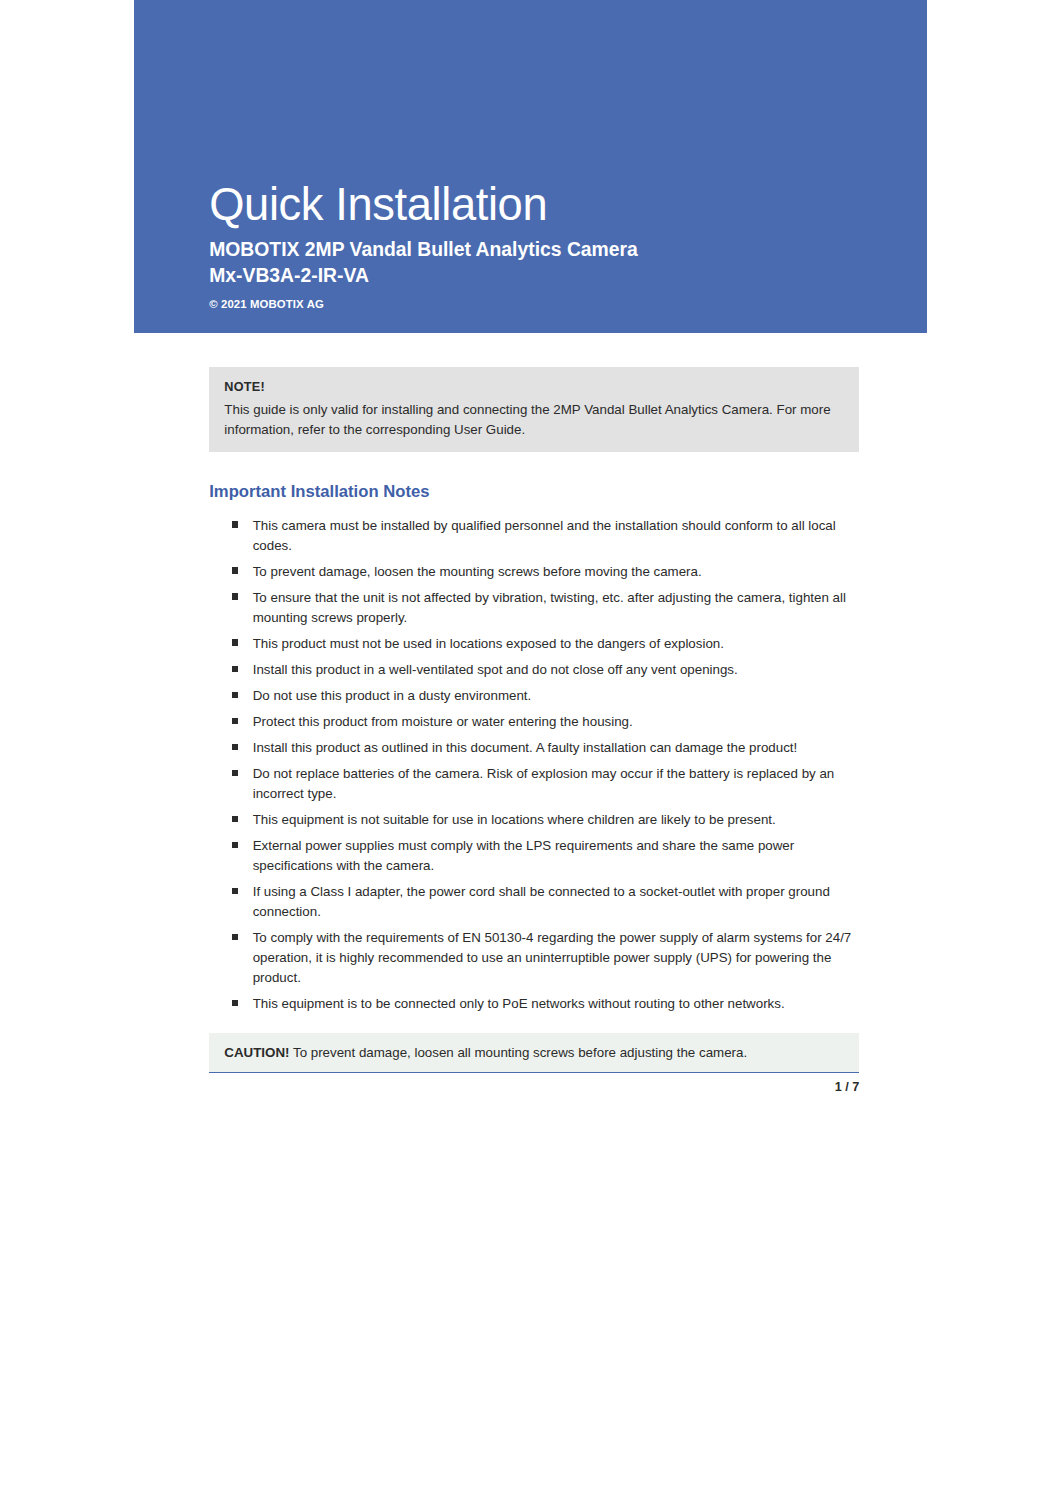Quick Installation
MOBOTIX 2MP Vandal Bullet Analytics Camera
Mx-VB3A-2-IR-VA
© 2021 MOBOTIX AG
NOTE!
This guide is only valid for installing and connecting the 2MP Vandal Bullet Analytics Camera. For more information, refer to the corresponding User Guide.
Important Installation Notes
This camera must be installed by qualified personnel and the installation should conform to all local codes.
To prevent damage, loosen the mounting screws before moving the camera.
To ensure that the unit is not affected by vibration, twisting, etc. after adjusting the camera, tighten all mounting screws properly.
This product must not be used in locations exposed to the dangers of explosion.
Install this product in a well-ventilated spot and do not close off any vent openings.
Do not use this product in a dusty environment.
Protect this product from moisture or water entering the housing.
Install this product as outlined in this document. A faulty installation can damage the product!
Do not replace batteries of the camera. Risk of explosion may occur if the battery is replaced by an incorrect type.
This equipment is not suitable for use in locations where children are likely to be present.
External power supplies must comply with the LPS requirements and share the same power specifications with the camera.
If using a Class I adapter, the power cord shall be connected to a socket-outlet with proper ground connection.
To comply with the requirements of EN 50130-4 regarding the power supply of alarm systems for 24/7 operation, it is highly recommended to use an uninterruptible power supply (UPS) for powering the product.
This equipment is to be connected only to PoE networks without routing to other networks.
CAUTION! To prevent damage, loosen all mounting screws before adjusting the camera.
1 / 7